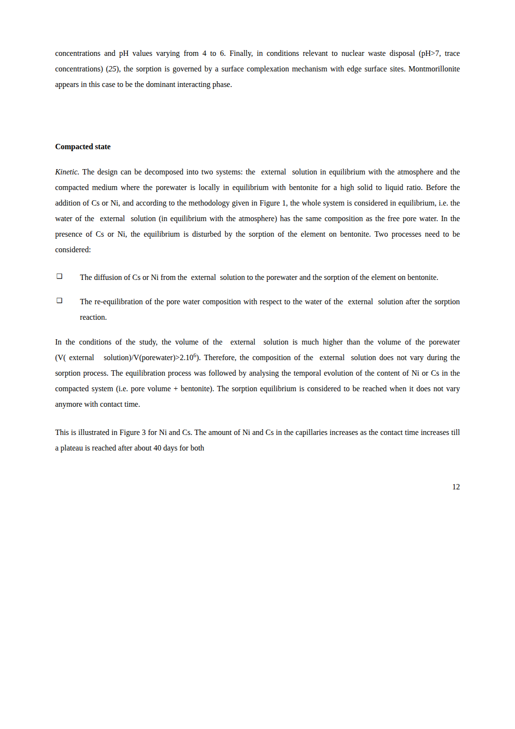concentrations and pH values varying from 4 to 6. Finally, in conditions relevant to nuclear waste disposal (pH>7, trace concentrations) (25), the sorption is governed by a surface complexation mechanism with edge surface sites. Montmorillonite appears in this case to be the dominant interacting phase.
Compacted state
Kinetic. The design can be decomposed into two systems: the external solution in equilibrium with the atmosphere and the compacted medium where the porewater is locally in equilibrium with bentonite for a high solid to liquid ratio. Before the addition of Cs or Ni, and according to the methodology given in Figure 1, the whole system is considered in equilibrium, i.e. the water of the external solution (in equilibrium with the atmosphere) has the same composition as the free pore water. In the presence of Cs or Ni, the equilibrium is disturbed by the sorption of the element on bentonite. Two processes need to be considered:
The diffusion of Cs or Ni from the external solution to the porewater and the sorption of the element on bentonite.
The re-equilibration of the pore water composition with respect to the water of the external solution after the sorption reaction.
In the conditions of the study, the volume of the external solution is much higher than the volume of the porewater (V( external solution)/V(porewater)>2.106). Therefore, the composition of the external solution does not vary during the sorption process. The equilibration process was followed by analysing the temporal evolution of the content of Ni or Cs in the compacted system (i.e. pore volume + bentonite). The sorption equilibrium is considered to be reached when it does not vary anymore with contact time.
This is illustrated in Figure 3 for Ni and Cs. The amount of Ni and Cs in the capillaries increases as the contact time increases till a plateau is reached after about 40 days for both
12